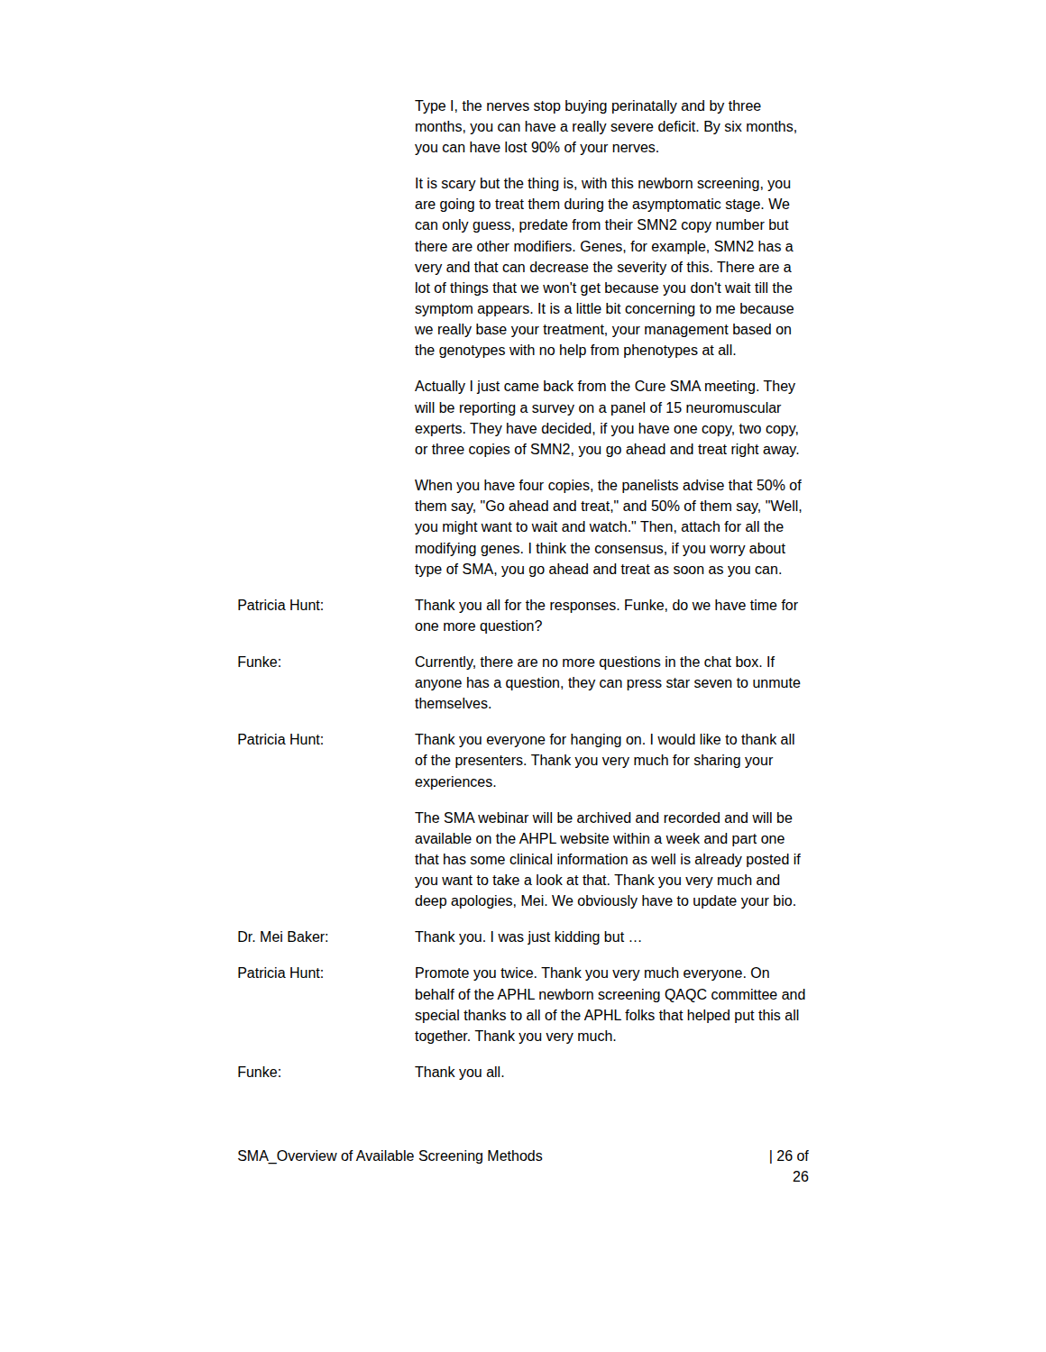Type I, the nerves stop buying perinatally and by three months, you can have a really severe deficit. By six months, you can have lost 90% of your nerves.
It is scary but the thing is, with this newborn screening, you are going to treat them during the asymptomatic stage. We can only guess, predate from their SMN2 copy number but there are other modifiers. Genes, for example, SMN2 has a very and that can decrease the severity of this. There are a lot of things that we won't get because you don't wait till the symptom appears. It is a little bit concerning to me because we really base your treatment, your management based on the genotypes with no help from phenotypes at all.
Actually I just came back from the Cure SMA meeting. They will be reporting a survey on a panel of 15 neuromuscular experts. They have decided, if you have one copy, two copy, or three copies of SMN2, you go ahead and treat right away.
When you have four copies, the panelists advise that 50% of them say, "Go ahead and treat," and 50% of them say, "Well, you might want to wait and watch." Then, attach for all the modifying genes. I think the consensus, if you worry about type of SMA, you go ahead and treat as soon as you can.
Patricia Hunt:
Thank you all for the responses. Funke, do we have time for one more question?
Funke:
Currently, there are no more questions in the chat box. If anyone has a question, they can press star seven to unmute themselves.
Patricia Hunt:
Thank you everyone for hanging on. I would like to thank all of the presenters. Thank you very much for sharing your experiences.
The SMA webinar will be archived and recorded and will be available on the AHPL website within a week and part one that has some clinical information as well is already posted if you want to take a look at that. Thank you very much and deep apologies, Mei. We obviously have to update your bio.
Dr. Mei Baker:
Thank you. I was just kidding but …
Patricia Hunt:
Promote you twice. Thank you very much everyone. On behalf of the APHL newborn screening QAQC committee and special thanks to all of the APHL folks that helped put this all together. Thank you very much.
Funke:
Thank you all.
SMA_Overview of Available Screening Methods
| 26 of26